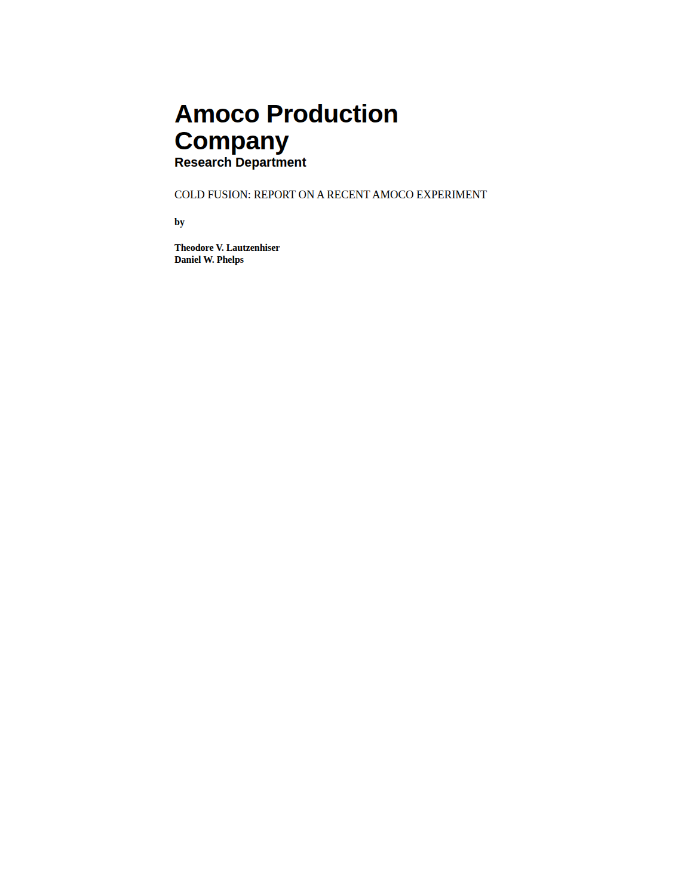Amoco Production Company
Research Department
COLD FUSION: REPORT ON A RECENT AMOCO EXPERIMENT
by
Theodore V. Lautzenhiser
Daniel W. Phelps